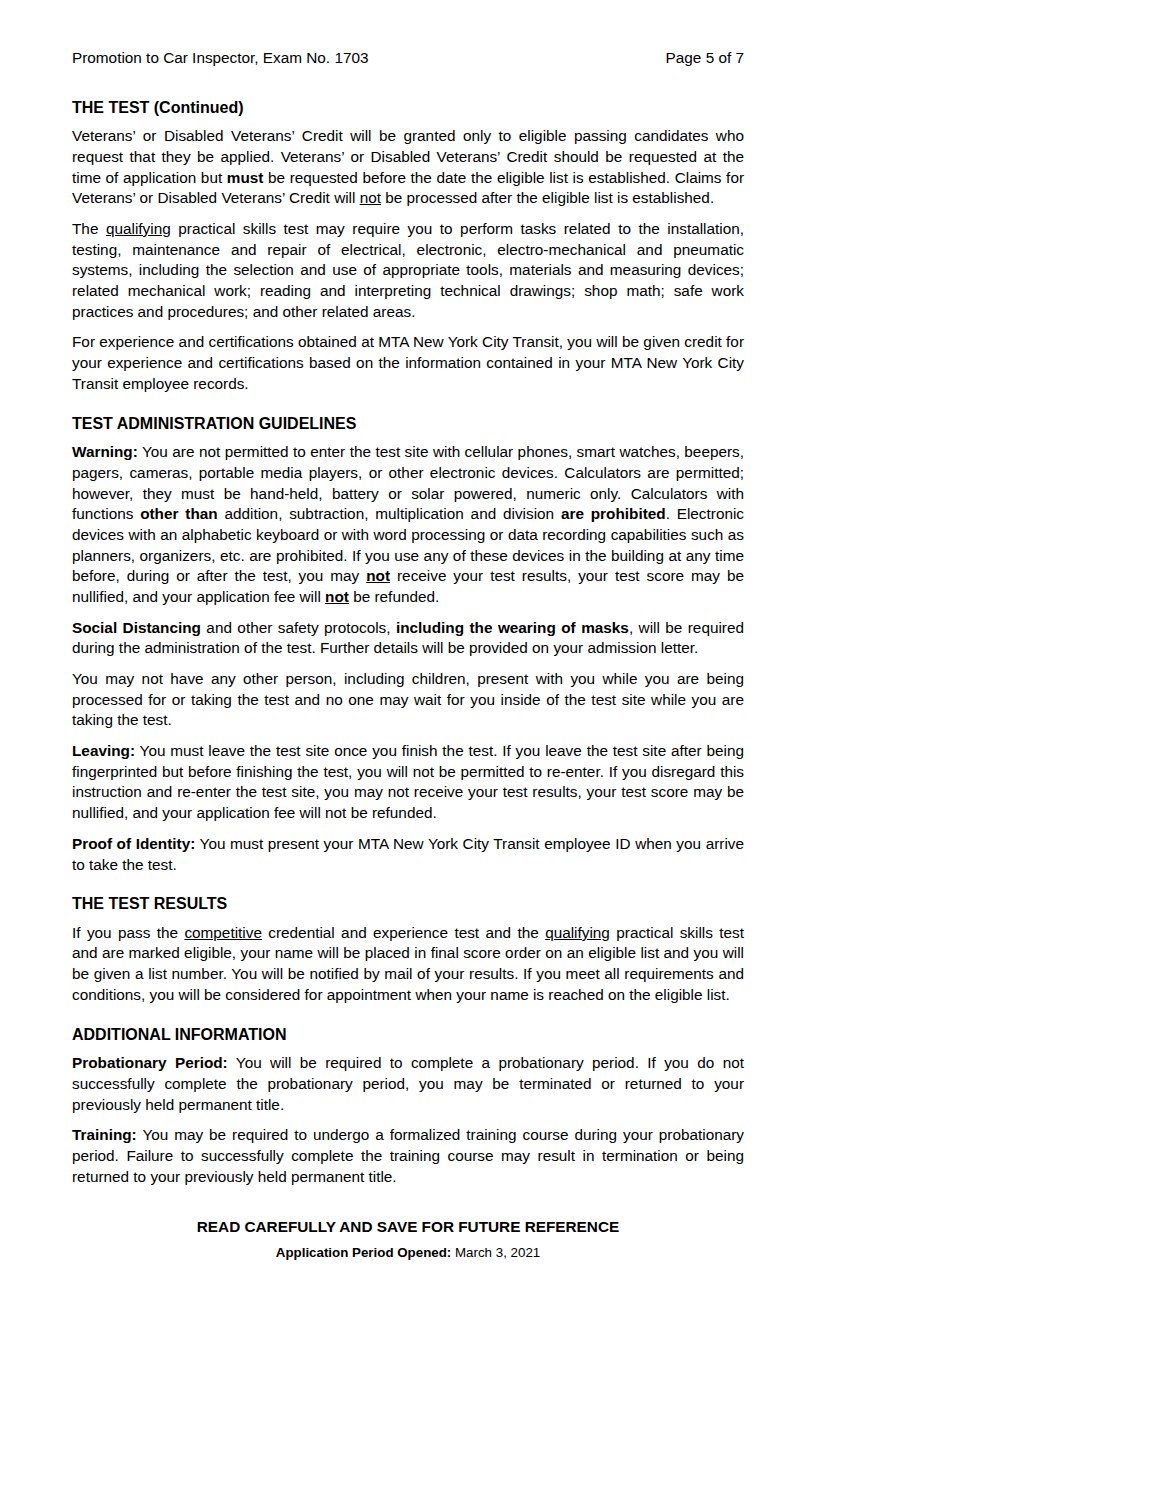Promotion to Car Inspector, Exam No. 1703 Page 5 of 7
THE TEST (Continued)
Veterans’ or Disabled Veterans’ Credit will be granted only to eligible passing candidates who request that they be applied. Veterans’ or Disabled Veterans’ Credit should be requested at the time of application but must be requested before the date the eligible list is established. Claims for Veterans’ or Disabled Veterans’ Credit will not be processed after the eligible list is established.
The qualifying practical skills test may require you to perform tasks related to the installation, testing, maintenance and repair of electrical, electronic, electro-mechanical and pneumatic systems, including the selection and use of appropriate tools, materials and measuring devices; related mechanical work; reading and interpreting technical drawings; shop math; safe work practices and procedures; and other related areas.
For experience and certifications obtained at MTA New York City Transit, you will be given credit for your experience and certifications based on the information contained in your MTA New York City Transit employee records.
TEST ADMINISTRATION GUIDELINES
Warning: You are not permitted to enter the test site with cellular phones, smart watches, beepers, pagers, cameras, portable media players, or other electronic devices. Calculators are permitted; however, they must be hand-held, battery or solar powered, numeric only. Calculators with functions other than addition, subtraction, multiplication and division are prohibited. Electronic devices with an alphabetic keyboard or with word processing or data recording capabilities such as planners, organizers, etc. are prohibited. If you use any of these devices in the building at any time before, during or after the test, you may not receive your test results, your test score may be nullified, and your application fee will not be refunded.
Social Distancing and other safety protocols, including the wearing of masks, will be required during the administration of the test. Further details will be provided on your admission letter.
You may not have any other person, including children, present with you while you are being processed for or taking the test and no one may wait for you inside of the test site while you are taking the test.
Leaving: You must leave the test site once you finish the test. If you leave the test site after being fingerprinted but before finishing the test, you will not be permitted to re-enter. If you disregard this instruction and re-enter the test site, you may not receive your test results, your test score may be nullified, and your application fee will not be refunded.
Proof of Identity: You must present your MTA New York City Transit employee ID when you arrive to take the test.
THE TEST RESULTS
If you pass the competitive credential and experience test and the qualifying practical skills test and are marked eligible, your name will be placed in final score order on an eligible list and you will be given a list number. You will be notified by mail of your results. If you meet all requirements and conditions, you will be considered for appointment when your name is reached on the eligible list.
ADDITIONAL INFORMATION
Probationary Period: You will be required to complete a probationary period. If you do not successfully complete the probationary period, you may be terminated or returned to your previously held permanent title.
Training: You may be required to undergo a formalized training course during your probationary period. Failure to successfully complete the training course may result in termination or being returned to your previously held permanent title.
READ CAREFULLY AND SAVE FOR FUTURE REFERENCE
Application Period Opened: March 3, 2021